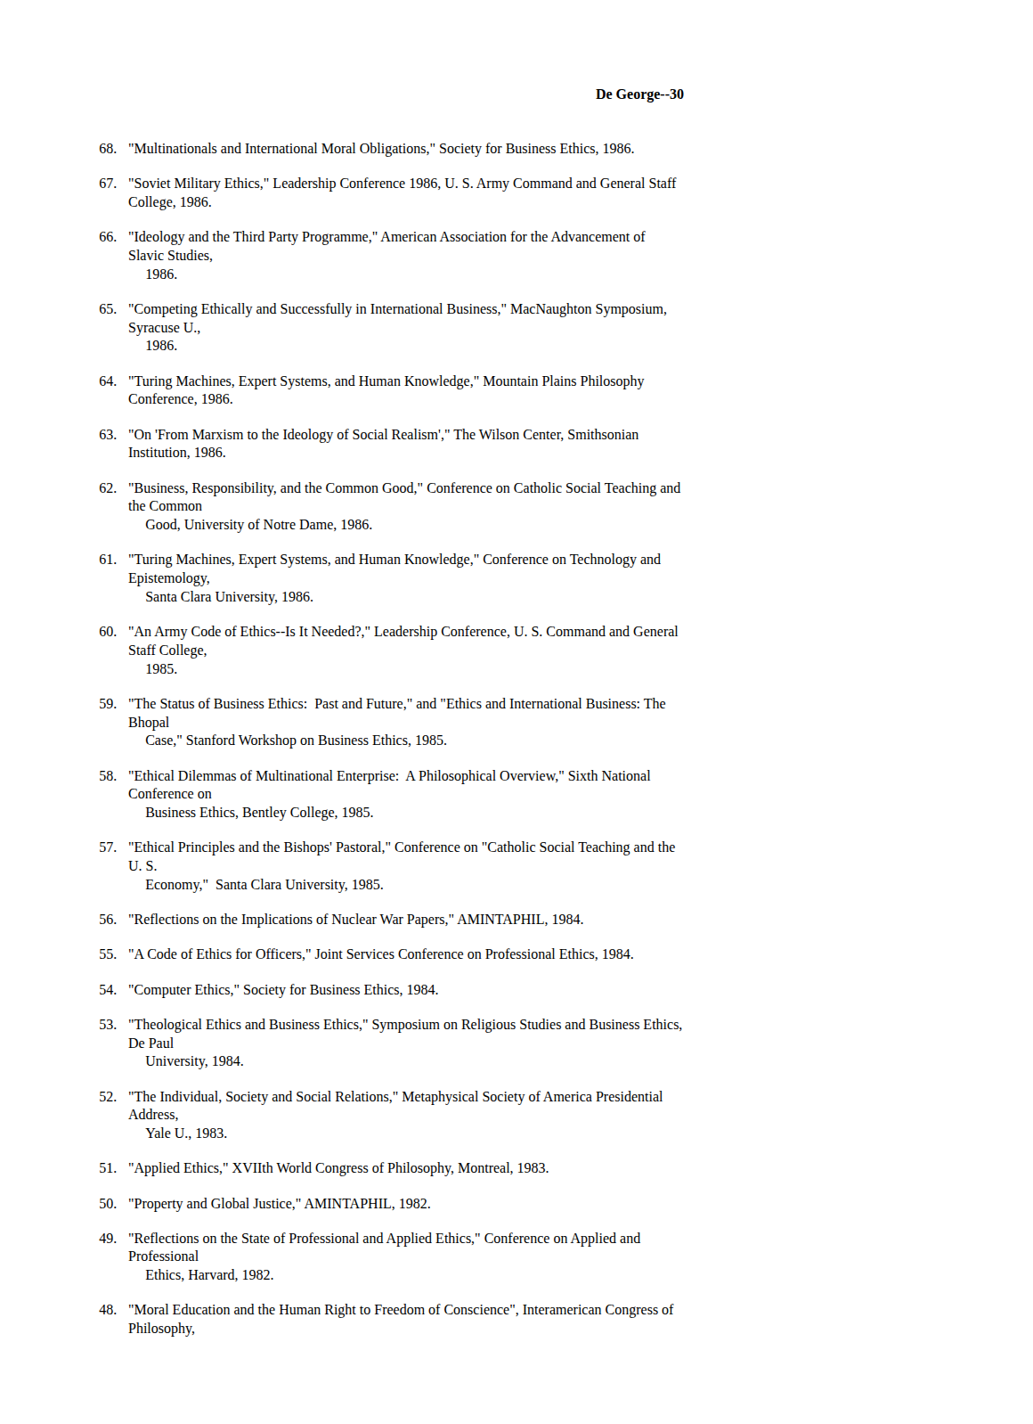De George--30
68. "Multinationals and International Moral Obligations," Society for Business Ethics, 1986.
67. "Soviet Military Ethics," Leadership Conference 1986, U. S. Army Command and General Staff College, 1986.
66. "Ideology and the Third Party Programme," American Association for the Advancement of Slavic Studies, 1986.
65. "Competing Ethically and Successfully in International Business," MacNaughton Symposium, Syracuse U., 1986.
64. "Turing Machines, Expert Systems, and Human Knowledge," Mountain Plains Philosophy Conference, 1986.
63. "On 'From Marxism to the Ideology of Social Realism'," The Wilson Center, Smithsonian Institution, 1986.
62. "Business, Responsibility, and the Common Good," Conference on Catholic Social Teaching and the Common Good, University of Notre Dame, 1986.
61. "Turing Machines, Expert Systems, and Human Knowledge," Conference on Technology and Epistemology, Santa Clara University, 1986.
60. "An Army Code of Ethics--Is It Needed?," Leadership Conference, U. S. Command and General Staff College, 1985.
59. "The Status of Business Ethics: Past and Future," and "Ethics and International Business: The Bhopal Case," Stanford Workshop on Business Ethics, 1985.
58. "Ethical Dilemmas of Multinational Enterprise: A Philosophical Overview," Sixth National Conference on Business Ethics, Bentley College, 1985.
57. "Ethical Principles and the Bishops' Pastoral," Conference on "Catholic Social Teaching and the U. S. Economy," Santa Clara University, 1985.
56. "Reflections on the Implications of Nuclear War Papers," AMINTAPHIL, 1984.
55. "A Code of Ethics for Officers," Joint Services Conference on Professional Ethics, 1984.
54. "Computer Ethics," Society for Business Ethics, 1984.
53. "Theological Ethics and Business Ethics," Symposium on Religious Studies and Business Ethics, De Paul University, 1984.
52. "The Individual, Society and Social Relations," Metaphysical Society of America Presidential Address, Yale U., 1983.
51. "Applied Ethics," XVIIth World Congress of Philosophy, Montreal, 1983.
50. "Property and Global Justice," AMINTAPHIL, 1982.
49. "Reflections on the State of Professional and Applied Ethics," Conference on Applied and Professional Ethics, Harvard, 1982.
48. "Moral Education and the Human Right to Freedom of Conscience", Interamerican Congress of Philosophy,